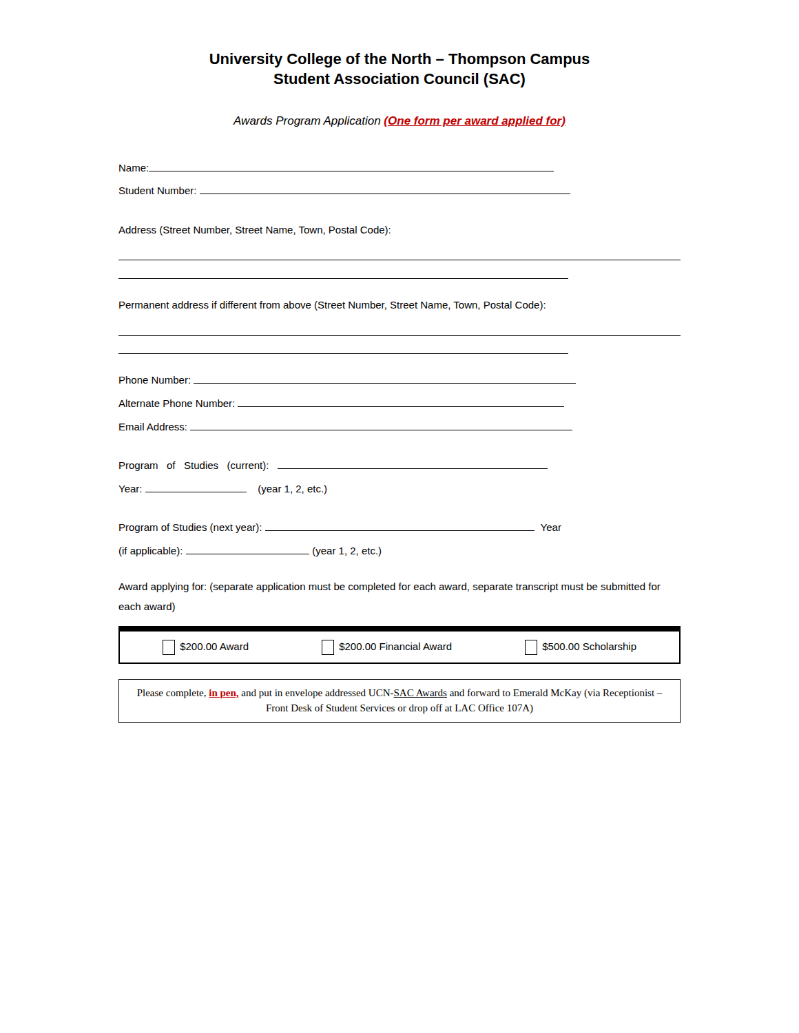University College of the North – Thompson Campus
Student Association Council (SAC)
Awards Program Application (One form per award applied for)
Name:
Student Number:
Address (Street Number, Street Name, Town, Postal Code):
Permanent address if different from above (Street Number, Street Name, Town, Postal Code):
Phone Number:
Alternate Phone Number:
Email Address:
Program of Studies (current):
Year: (year 1, 2, etc.)
Program of Studies (next year): Year
(if applicable): (year 1, 2, etc.)
Award applying for: (separate application must be completed for each award, separate transcript must be submitted for each award)
$200.00 Award $200.00 Financial Award $500.00 Scholarship
Please complete, in pen, and put in envelope addressed UCN-SAC Awards and forward to Emerald McKay (via Receptionist – Front Desk of Student Services or drop off at LAC Office 107A)